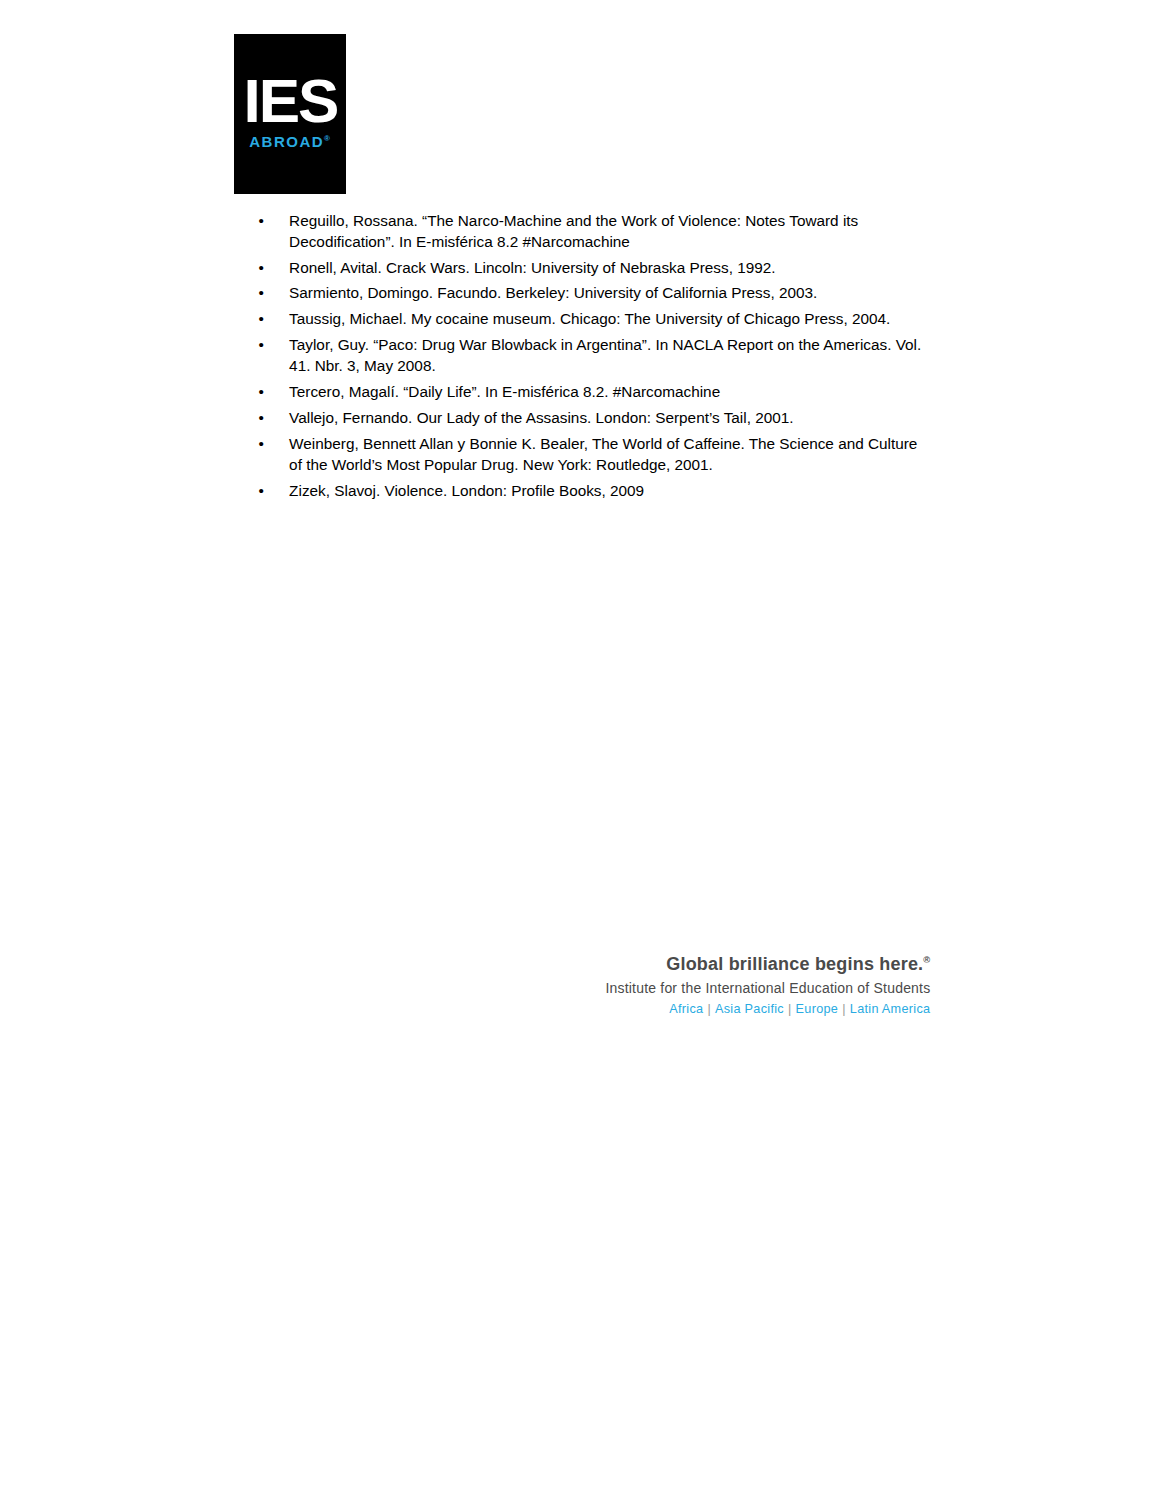IES
ABROAD®
Reguillo, Rossana. “The Narco-Machine and the Work of Violence: Notes Toward its Decodification”. In E-misférica 8.2 #Narcomachine
Ronell, Avital. Crack Wars. Lincoln: University of Nebraska Press, 1992.
Sarmiento, Domingo. Facundo. Berkeley: University of California Press, 2003.
Taussig, Michael. My cocaine museum. Chicago: The University of Chicago Press, 2004.
Taylor, Guy. “Paco: Drug War Blowback in Argentina”. In NACLA Report on the Americas. Vol. 41. Nbr. 3, May 2008.
Tercero, Magalí. “Daily Life”. In E-misférica 8.2. #Narcomachine
Vallejo, Fernando. Our Lady of the Assasins. London: Serpent’s Tail, 2001.
Weinberg, Bennett Allan y Bonnie K. Bealer, The World of Caffeine. The Science and Culture of the World’s Most Popular Drug. New York: Routledge, 2001.
Zizek, Slavoj. Violence. London: Profile Books, 2009
Global brilliance begins here.®
Institute for the International Education of Students
Africa|Asia Pacific|Europe|Latin America